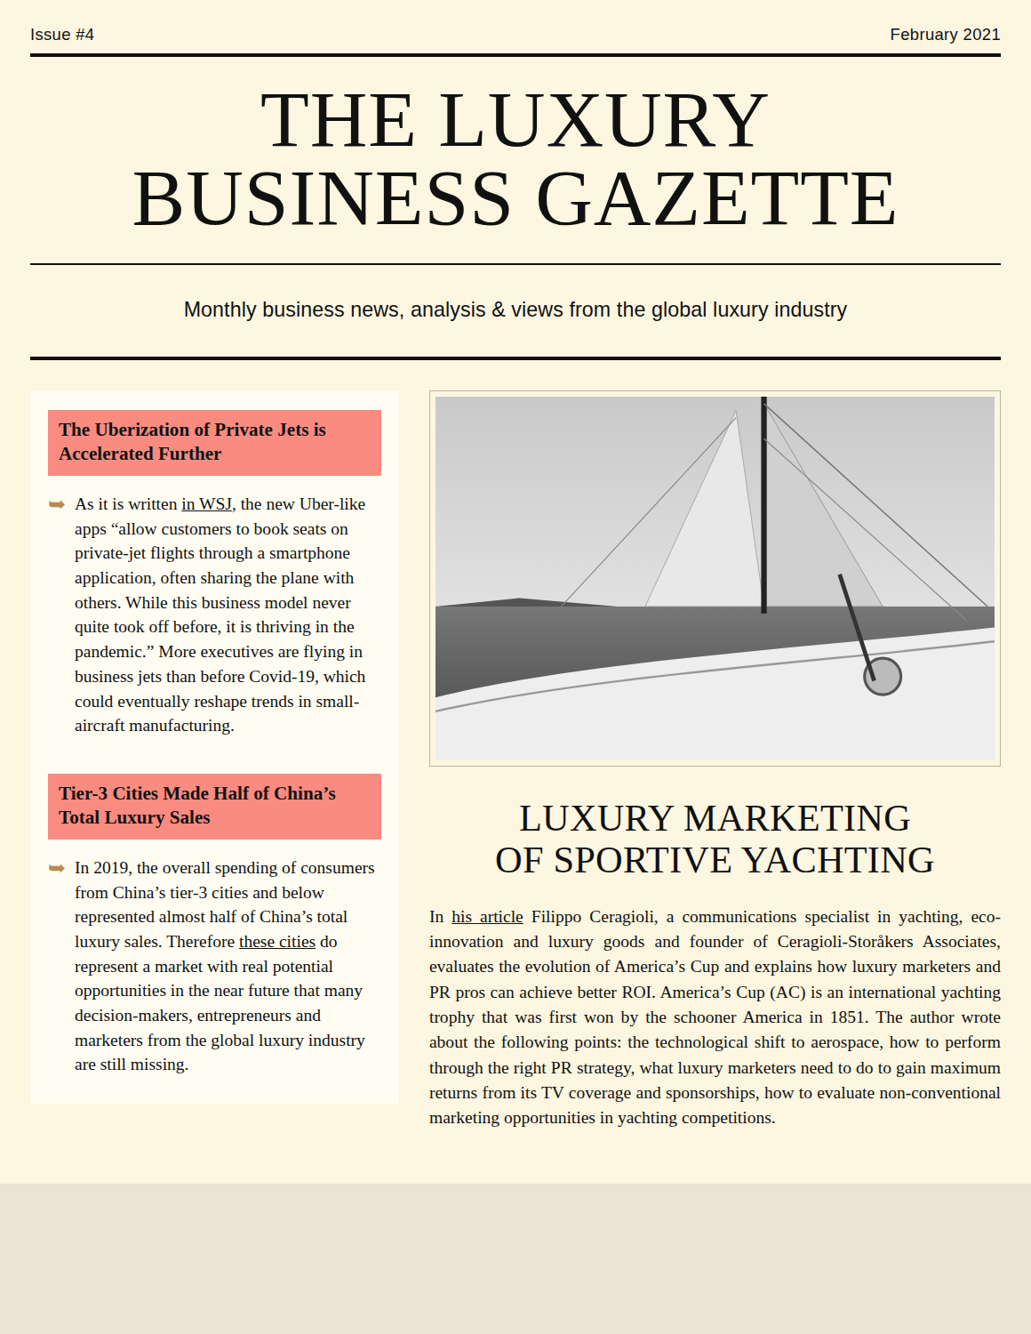Issue #4 February 2021
The Luxury
Business Gazette
Monthly business news, analysis & views from the global luxury industry
The Uberization of Private Jets is Accelerated Further
➥
As it is written in WSJ, the new Uber-like apps “allow customers to book seats on private-jet flights through a smartphone application, often sharing the plane with others. While this business model never quite took off before, it is thriving in the pandemic.” More executives are flying in business jets than before Covid-19, which could eventually reshape trends in small-aircraft manufacturing.
Tier-3 Cities Made Half of China’s Total Luxury Sales
➥
In 2019, the overall spending of consumers from China’s tier-3 cities and below represented almost half of China’s total luxury sales. Therefore these cities do represent a market with real potential opportunities in the near future that many decision-makers, entrepreneurs and marketers from the global luxury industry are still missing.
Luxury Marketing
of Sportive Yachting
In his article Filippo Ceragioli, a communications specialist in yachting, eco-innovation and luxury goods and founder of Ceragioli-Storåkers Associates, evaluates the evolution of America’s Cup and explains how luxury marketers and PR pros can achieve better ROI. America’s Cup (AC) is an international yachting trophy that was first won by the schooner America in 1851. The author wrote about the following points: the technological shift to aerospace, how to perform through the right PR strategy, what luxury marketers need to do to gain maximum returns from its TV coverage and sponsorships, how to evaluate non-conventional marketing opportunities in yachting competitions.